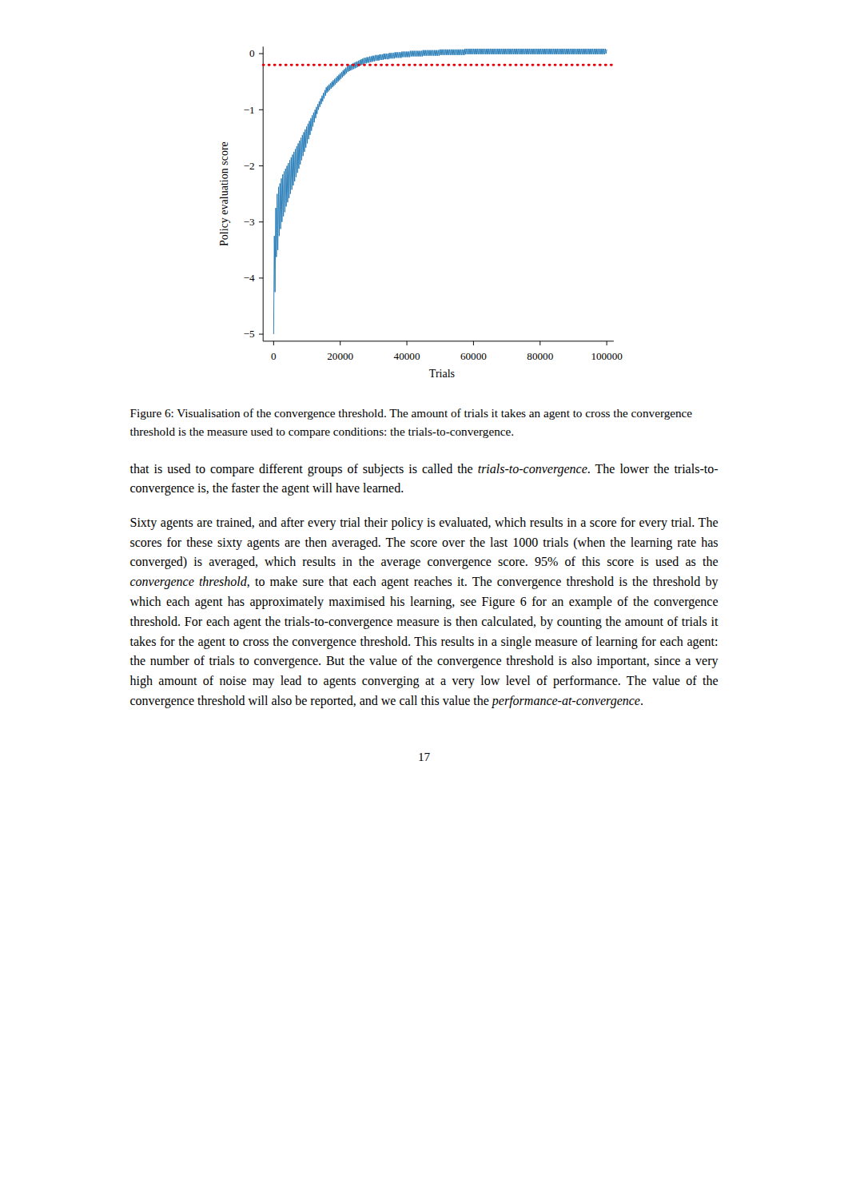0 −1 −2 −3 −4 −5 0 20000 40000 60000 80000 100000 Trials Policy evaluation score
Figure 6: Visualisation of the convergence threshold. The amount of trials it takes an agent to cross the convergence threshold is the measure used to compare conditions: the trials-to-convergence.
that is used to compare different groups of subjects is called the trials-to-convergence. The lower the trials-to-convergence is, the faster the agent will have learned.
Sixty agents are trained, and after every trial their policy is evaluated, which results in a score for every trial. The scores for these sixty agents are then averaged. The score over the last 1000 trials (when the learning rate has converged) is averaged, which results in the average convergence score. 95% of this score is used as the convergence threshold, to make sure that each agent reaches it. The convergence threshold is the threshold by which each agent has approximately maximised his learning, see Figure 6 for an example of the convergence threshold. For each agent the trials-to-convergence measure is then calculated, by counting the amount of trials it takes for the agent to cross the convergence threshold. This results in a single measure of learning for each agent: the number of trials to convergence. But the value of the convergence threshold is also important, since a very high amount of noise may lead to agents converging at a very low level of performance. The value of the convergence threshold will also be reported, and we call this value the performance-at-convergence.
17